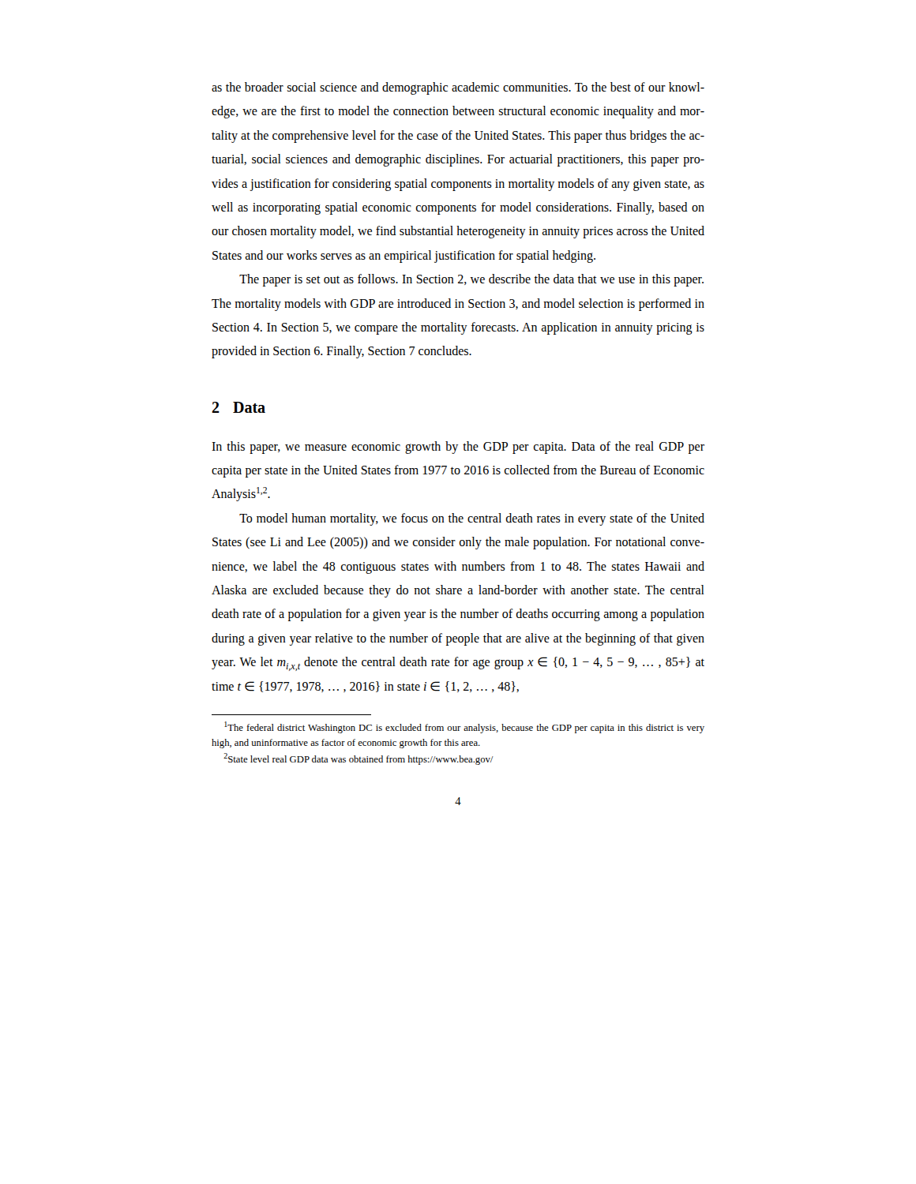as the broader social science and demographic academic communities. To the best of our knowledge, we are the first to model the connection between structural economic inequality and mortality at the comprehensive level for the case of the United States. This paper thus bridges the actuarial, social sciences and demographic disciplines. For actuarial practitioners, this paper provides a justification for considering spatial components in mortality models of any given state, as well as incorporating spatial economic components for model considerations. Finally, based on our chosen mortality model, we find substantial heterogeneity in annuity prices across the United States and our works serves as an empirical justification for spatial hedging.
The paper is set out as follows. In Section 2, we describe the data that we use in this paper. The mortality models with GDP are introduced in Section 3, and model selection is performed in Section 4. In Section 5, we compare the mortality forecasts. An application in annuity pricing is provided in Section 6. Finally, Section 7 concludes.
2 Data
In this paper, we measure economic growth by the GDP per capita. Data of the real GDP per capita per state in the United States from 1977 to 2016 is collected from the Bureau of Economic Analysis1,2.
To model human mortality, we focus on the central death rates in every state of the United States (see Li and Lee (2005)) and we consider only the male population. For notational convenience, we label the 48 contiguous states with numbers from 1 to 48. The states Hawaii and Alaska are excluded because they do not share a land-border with another state. The central death rate of a population for a given year is the number of deaths occurring among a population during a given year relative to the number of people that are alive at the beginning of that given year. We let mi,x,t denote the central death rate for age group x ∈ {0, 1 − 4, 5 − 9, … , 85+} at time t ∈ {1977, 1978, … , 2016} in state i ∈ {1, 2, … , 48},
1The federal district Washington DC is excluded from our analysis, because the GDP per capita in this district is very high, and uninformative as factor of economic growth for this area.
2State level real GDP data was obtained from https://www.bea.gov/
4